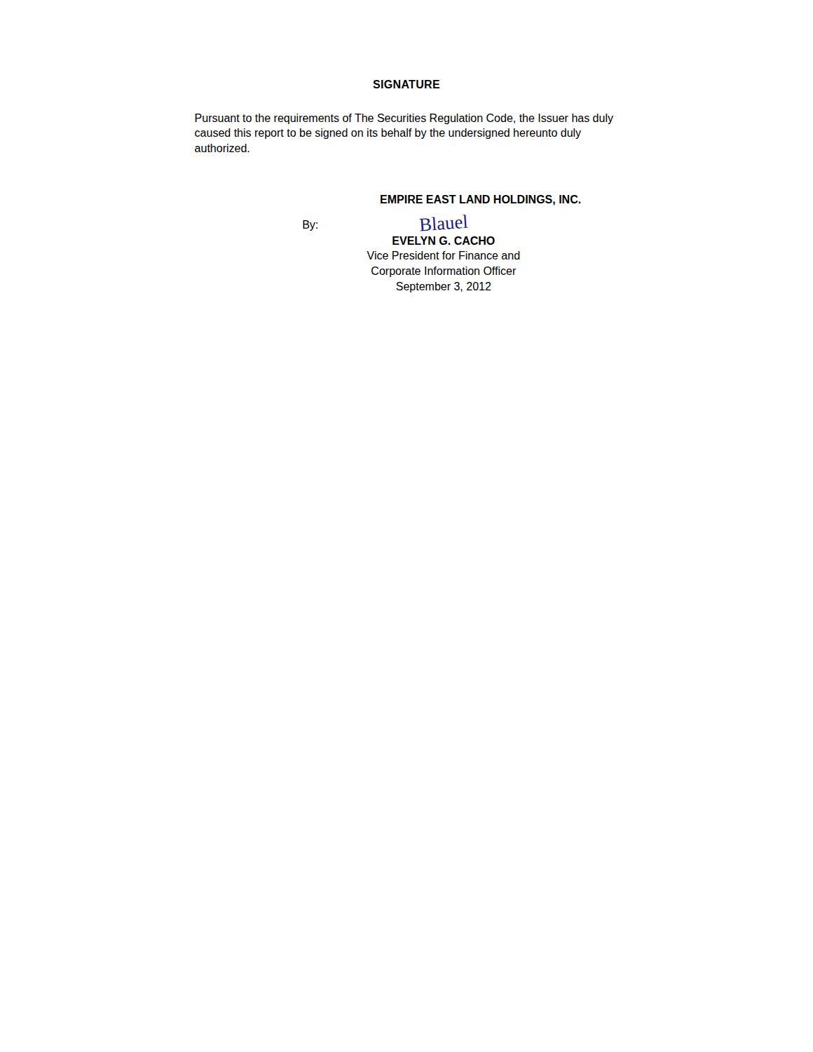SIGNATURE
Pursuant to the requirements of The Securities Regulation Code, the Issuer has duly caused this report to be signed on its behalf by the undersigned hereunto duly authorized.
EMPIRE EAST LAND HOLDINGS, INC.
By:
Blauel
EVELYN G. CACHO
Vice President for Finance and
Corporate Information Officer
September 3, 2012